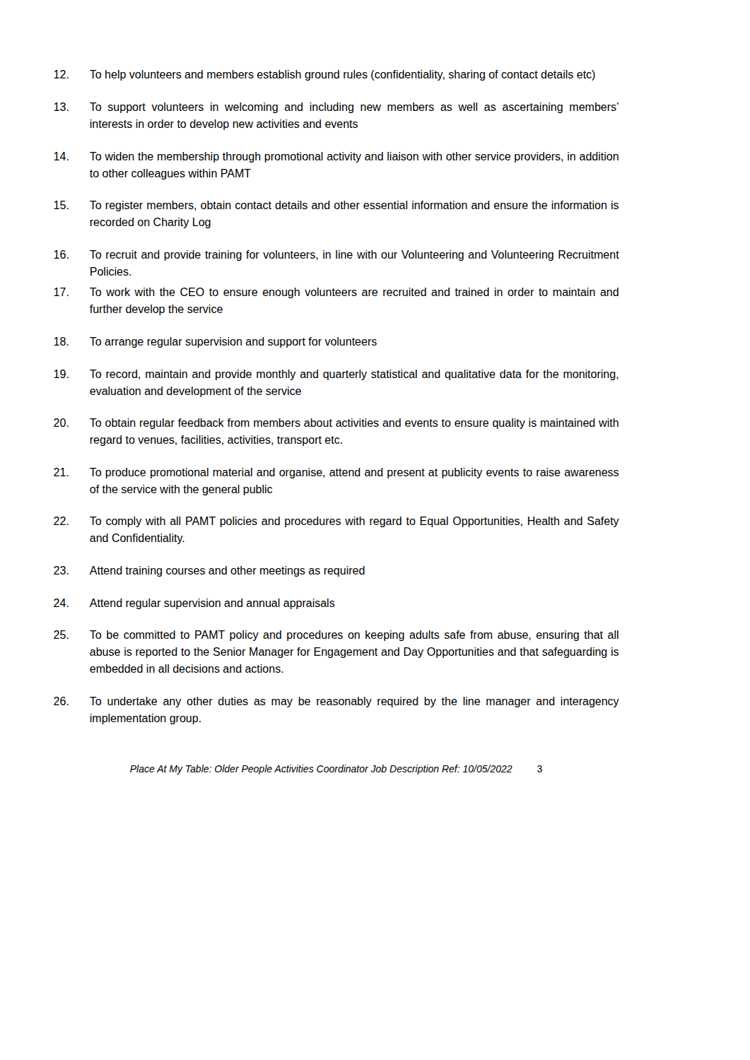To help volunteers and members establish ground rules (confidentiality, sharing of contact details etc)
To support volunteers in welcoming and including new members as well as ascertaining members’ interests in order to develop new activities and events
To widen the membership through promotional activity and liaison with other service providers, in addition to other colleagues within PAMT
To register members, obtain contact details and other essential information and ensure the information is recorded on Charity Log
To recruit and provide training for volunteers, in line with our Volunteering and Volunteering Recruitment Policies.
To work with the CEO to ensure enough volunteers are recruited and trained in order to maintain and further develop the service
To arrange regular supervision and support for volunteers
To record, maintain and provide monthly and quarterly statistical and qualitative data for the monitoring, evaluation and development of the service
To obtain regular feedback from members about activities and events to ensure quality is maintained with regard to venues, facilities, activities, transport etc.
To produce promotional material and organise, attend and present at publicity events to raise awareness of the service with the general public
To comply with all PAMT policies and procedures with regard to Equal Opportunities, Health and Safety and Confidentiality.
Attend training courses and other meetings as required
Attend regular supervision and annual appraisals
To be committed to PAMT policy and procedures on keeping adults safe from abuse, ensuring that all abuse is reported to the Senior Manager for Engagement and Day Opportunities and that safeguarding is embedded in all decisions and actions.
To undertake any other duties as may be reasonably required by the line manager and interagency implementation group.
Place At My Table: Older People Activities Coordinator Job Description Ref: 10/05/2022 3